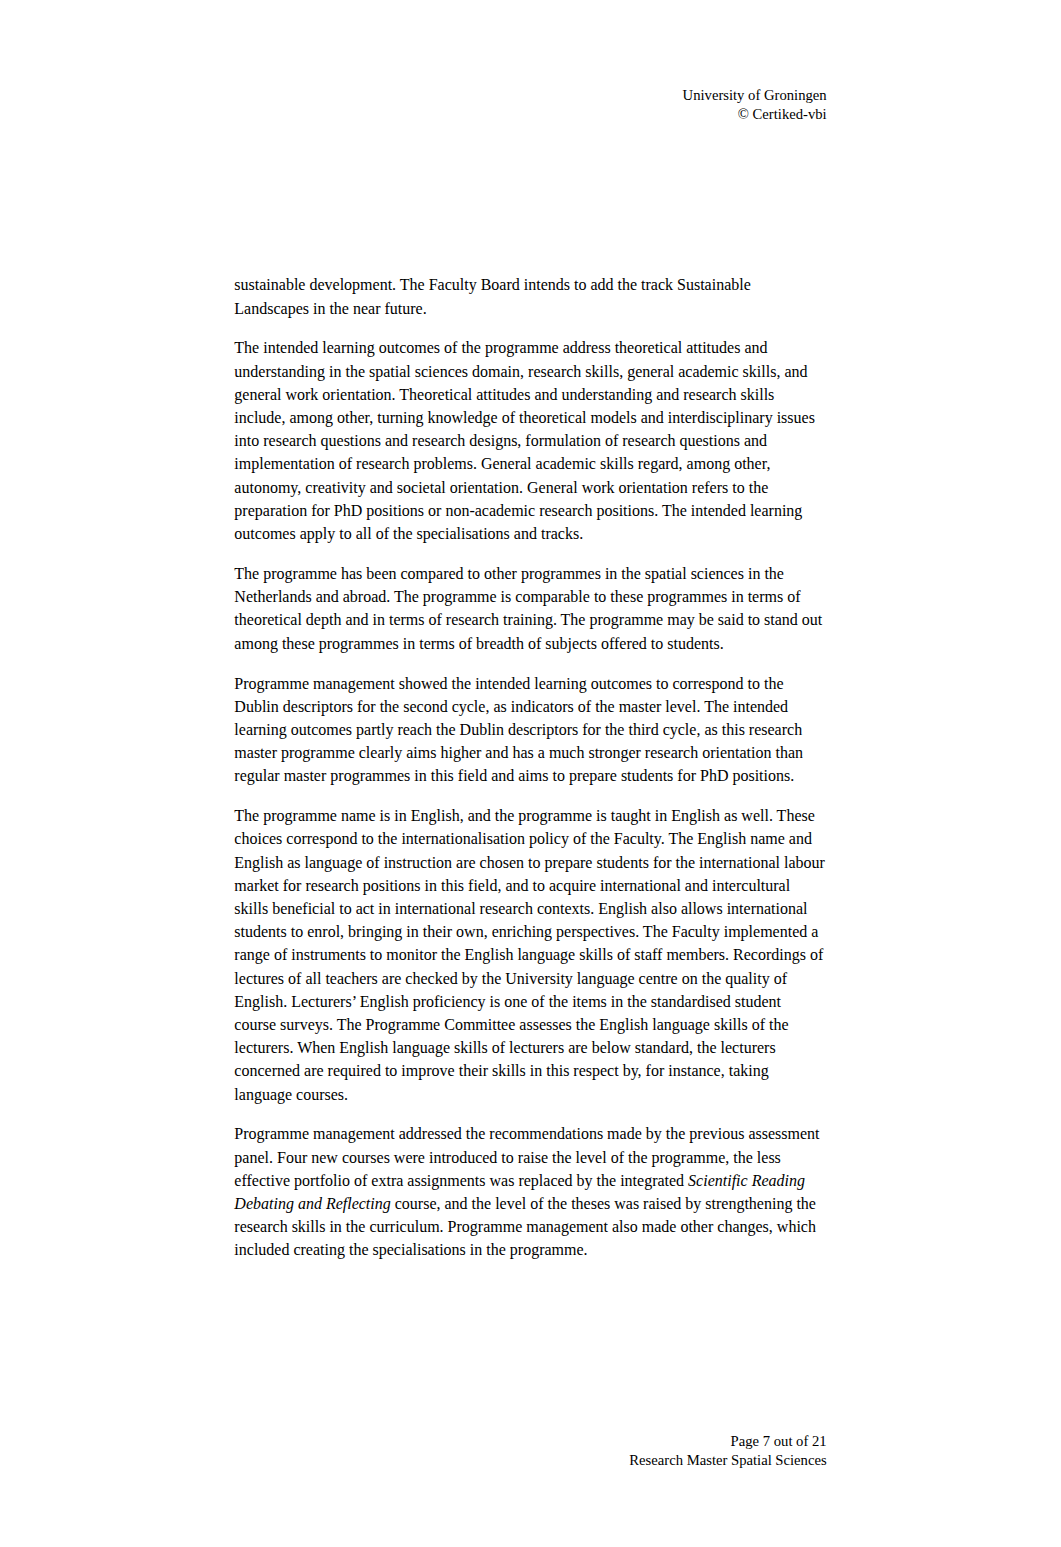University of Groningen © Certiked-vbi
sustainable development. The Faculty Board intends to add the track Sustainable Landscapes in the near future.
The intended learning outcomes of the programme address theoretical attitudes and understanding in the spatial sciences domain, research skills, general academic skills, and general work orientation. Theoretical attitudes and understanding and research skills include, among other, turning knowledge of theoretical models and interdisciplinary issues into research questions and research designs, formulation of research questions and implementation of research problems. General academic skills regard, among other, autonomy, creativity and societal orientation. General work orientation refers to the preparation for PhD positions or non-academic research positions. The intended learning outcomes apply to all of the specialisations and tracks.
The programme has been compared to other programmes in the spatial sciences in the Netherlands and abroad. The programme is comparable to these programmes in terms of theoretical depth and in terms of research training. The programme may be said to stand out among these programmes in terms of breadth of subjects offered to students.
Programme management showed the intended learning outcomes to correspond to the Dublin descriptors for the second cycle, as indicators of the master level. The intended learning outcomes partly reach the Dublin descriptors for the third cycle, as this research master programme clearly aims higher and has a much stronger research orientation than regular master programmes in this field and aims to prepare students for PhD positions.
The programme name is in English, and the programme is taught in English as well. These choices correspond to the internationalisation policy of the Faculty. The English name and English as language of instruction are chosen to prepare students for the international labour market for research positions in this field, and to acquire international and intercultural skills beneficial to act in international research contexts. English also allows international students to enrol, bringing in their own, enriching perspectives. The Faculty implemented a range of instruments to monitor the English language skills of staff members. Recordings of lectures of all teachers are checked by the University language centre on the quality of English. Lecturers’ English proficiency is one of the items in the standardised student course surveys. The Programme Committee assesses the English language skills of the lecturers. When English language skills of lecturers are below standard, the lecturers concerned are required to improve their skills in this respect by, for instance, taking language courses.
Programme management addressed the recommendations made by the previous assessment panel. Four new courses were introduced to raise the level of the programme, the less effective portfolio of extra assignments was replaced by the integrated Scientific Reading Debating and Reflecting course, and the level of the theses was raised by strengthening the research skills in the curriculum. Programme management also made other changes, which included creating the specialisations in the programme.
Page 7 out of 21 Research Master Spatial Sciences